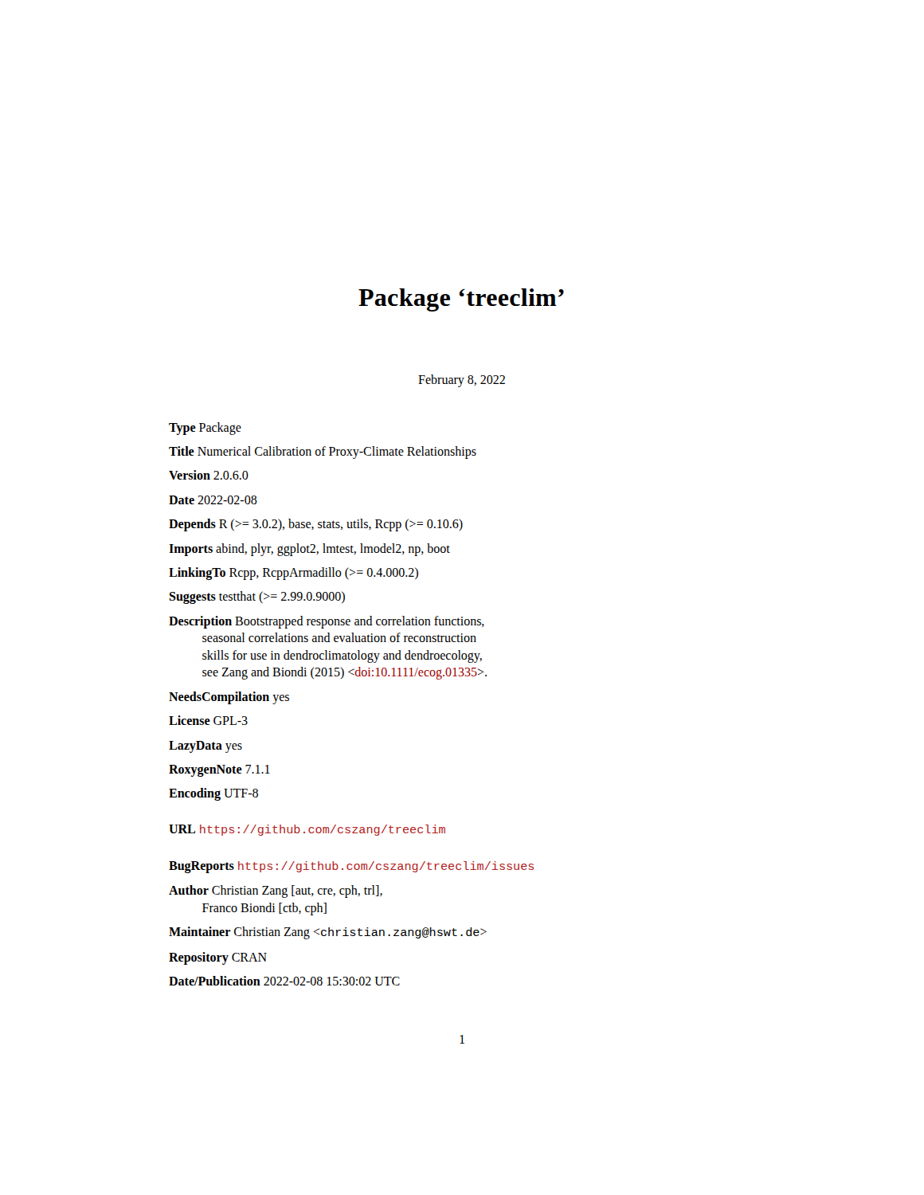Package ‘treeclim’
February 8, 2022
Type
Package
Title
Numerical Calibration of Proxy-Climate Relationships
Version
2.0.6.0
Date
2022-02-08
Depends
R (>= 3.0.2), base, stats, utils, Rcpp (>= 0.10.6)
Imports
abind, plyr, ggplot2, lmtest, lmodel2, np, boot
LinkingTo
Rcpp, RcppArmadillo (>= 0.4.000.2)
Suggests
testthat (>= 2.99.0.9000)
Description
Bootstrapped response and correlation functions,
seasonal correlations and evaluation of reconstruction skills for use in dendroclimatology and dendroecology, see Zang and Biondi (2015) <doi:10.1111/ecog.01335>.
NeedsCompilation
yes
License
GPL-3
LazyData
yes
RoxygenNote
7.1.1
Encoding
UTF-8
URL
https://github.com/cszang/treeclim
BugReports
https://github.com/cszang/treeclim/issues
Author
Christian Zang [aut, cre, cph, trl],
Franco Biondi [ctb, cph]
Maintainer
Christian Zang <christian.zang@hswt.de>
Repository
CRAN
Date/Publication
2022-02-08 15:30:02 UTC
1